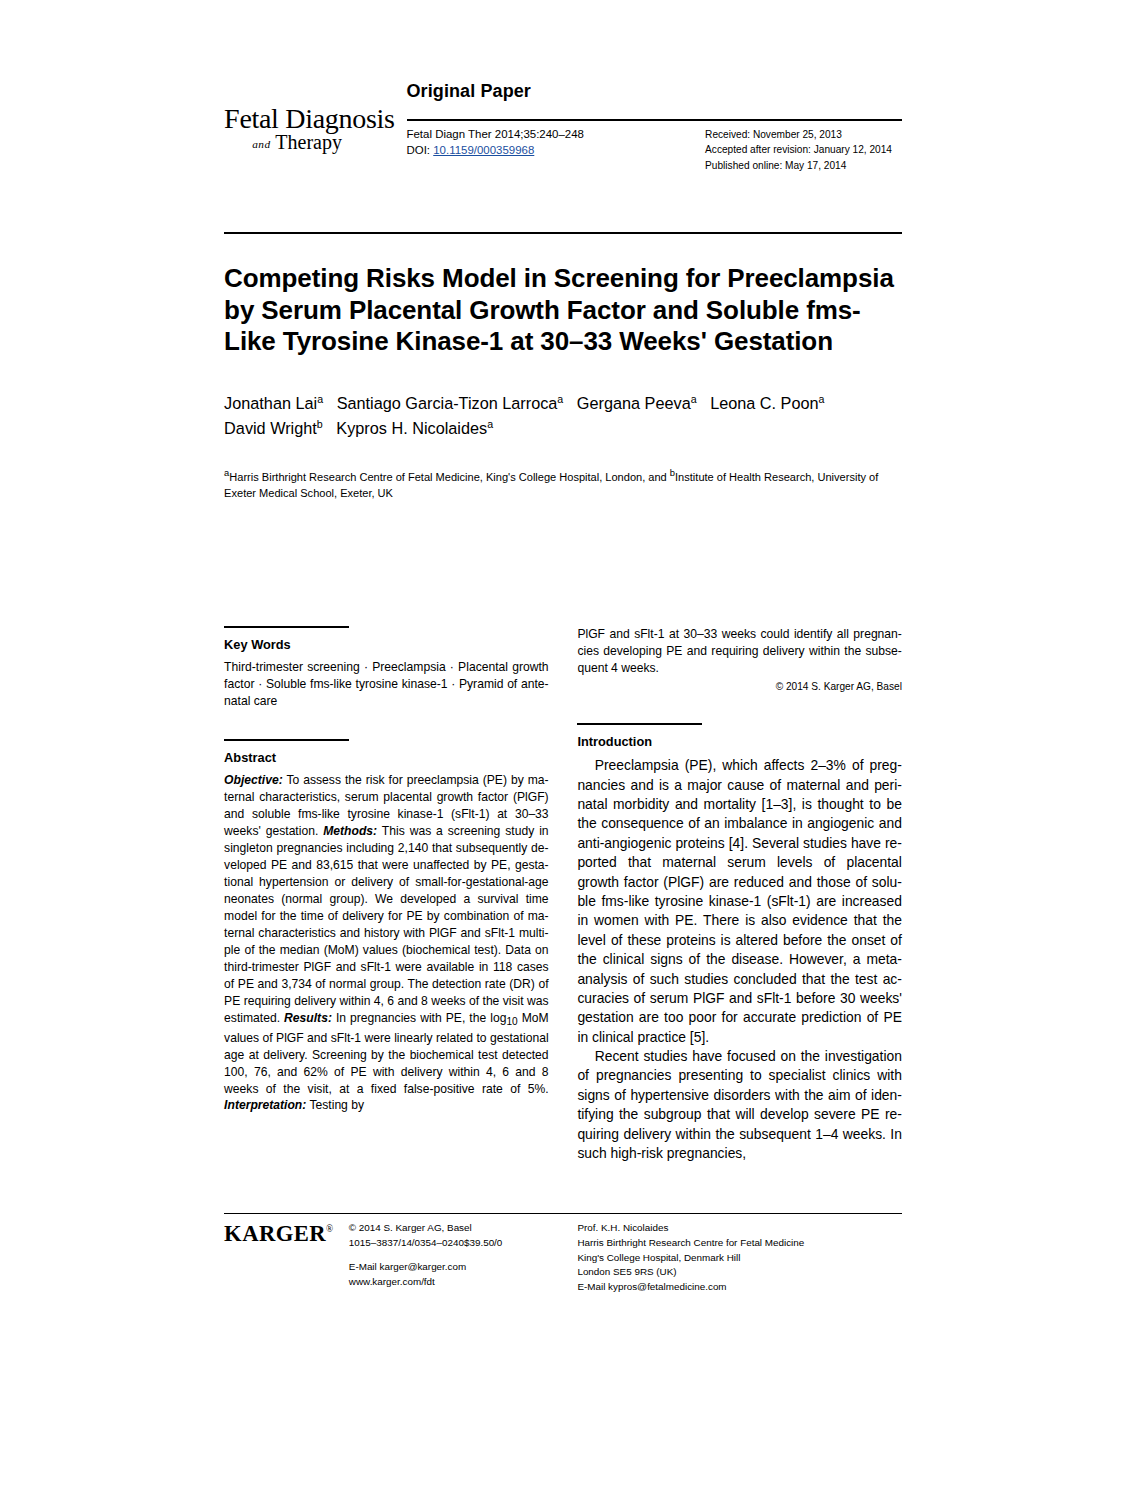Fetal Diagnosis
and Therapy
Original Paper
Fetal Diagn Ther 2014;35:240–248
DOI: 10.1159/000359968
Received: November 25, 2013
Accepted after revision: January 12, 2014
Published online: May 17, 2014
Competing Risks Model in Screening for Preeclampsia by Serum Placental Growth Factor and Soluble fms-Like Tyrosine Kinase-1 at 30–33 Weeks' Gestation
Jonathan Laia Santiago Garcia-Tizon Larrocaa Gergana Peevaa Leona C. Poona
David Wrightb Kypros H. Nicolaidesa
aHarris Birthright Research Centre of Fetal Medicine, King's College Hospital, London, and bInstitute of Health Research, University of Exeter Medical School, Exeter, UK
Key Words
Third-trimester screening · Preeclampsia · Placental growth factor · Soluble fms-like tyrosine kinase-1 · Pyramid of antenatal care
Abstract
Objective: To assess the risk for preeclampsia (PE) by maternal characteristics, serum placental growth factor (PlGF) and soluble fms-like tyrosine kinase-1 (sFlt-1) at 30–33 weeks' gestation. Methods: This was a screening study in singleton pregnancies including 2,140 that subsequently developed PE and 83,615 that were unaffected by PE, gestational hypertension or delivery of small-for-gestational-age neonates (normal group). We developed a survival time model for the time of delivery for PE by combination of maternal characteristics and history with PlGF and sFlt-1 multiple of the median (MoM) values (biochemical test). Data on third-trimester PlGF and sFlt-1 were available in 118 cases of PE and 3,734 of normal group. The detection rate (DR) of PE requiring delivery within 4, 6 and 8 weeks of the visit was estimated. Results: In pregnancies with PE, the log10 MoM values of PlGF and sFlt-1 were linearly related to gestational age at delivery. Screening by the biochemical test detected 100, 76, and 62% of PE with delivery within 4, 6 and 8 weeks of the visit, at a fixed false-positive rate of 5%. Interpretation: Testing by
PlGF and sFlt-1 at 30–33 weeks could identify all pregnancies developing PE and requiring delivery within the subsequent 4 weeks.
© 2014 S. Karger AG, Basel
Introduction
Preeclampsia (PE), which affects 2–3% of pregnancies and is a major cause of maternal and perinatal morbidity and mortality [1–3], is thought to be the consequence of an imbalance in angiogenic and anti-angiogenic proteins [4]. Several studies have reported that maternal serum levels of placental growth factor (PlGF) are reduced and those of soluble fms-like tyrosine kinase-1 (sFlt-1) are increased in women with PE. There is also evidence that the level of these proteins is altered before the onset of the clinical signs of the disease. However, a meta-analysis of such studies concluded that the test accuracies of serum PlGF and sFlt-1 before 30 weeks' gestation are too poor for accurate prediction of PE in clinical practice [5].
Recent studies have focused on the investigation of pregnancies presenting to specialist clinics with signs of hypertensive disorders with the aim of identifying the subgroup that will develop severe PE requiring delivery within the subsequent 1–4 weeks. In such high-risk pregnancies,
KARGER®
© 2014 S. Karger AG, Basel
1015–3837/14/0354–0240$39.50/0
E-Mail karger@karger.com
www.karger.com/fdt
Prof. K.H. Nicolaides
Harris Birthright Research Centre for Fetal Medicine
King's College Hospital, Denmark Hill
London SE5 9RS (UK)
E-Mail kypros@fetalmedicine.com